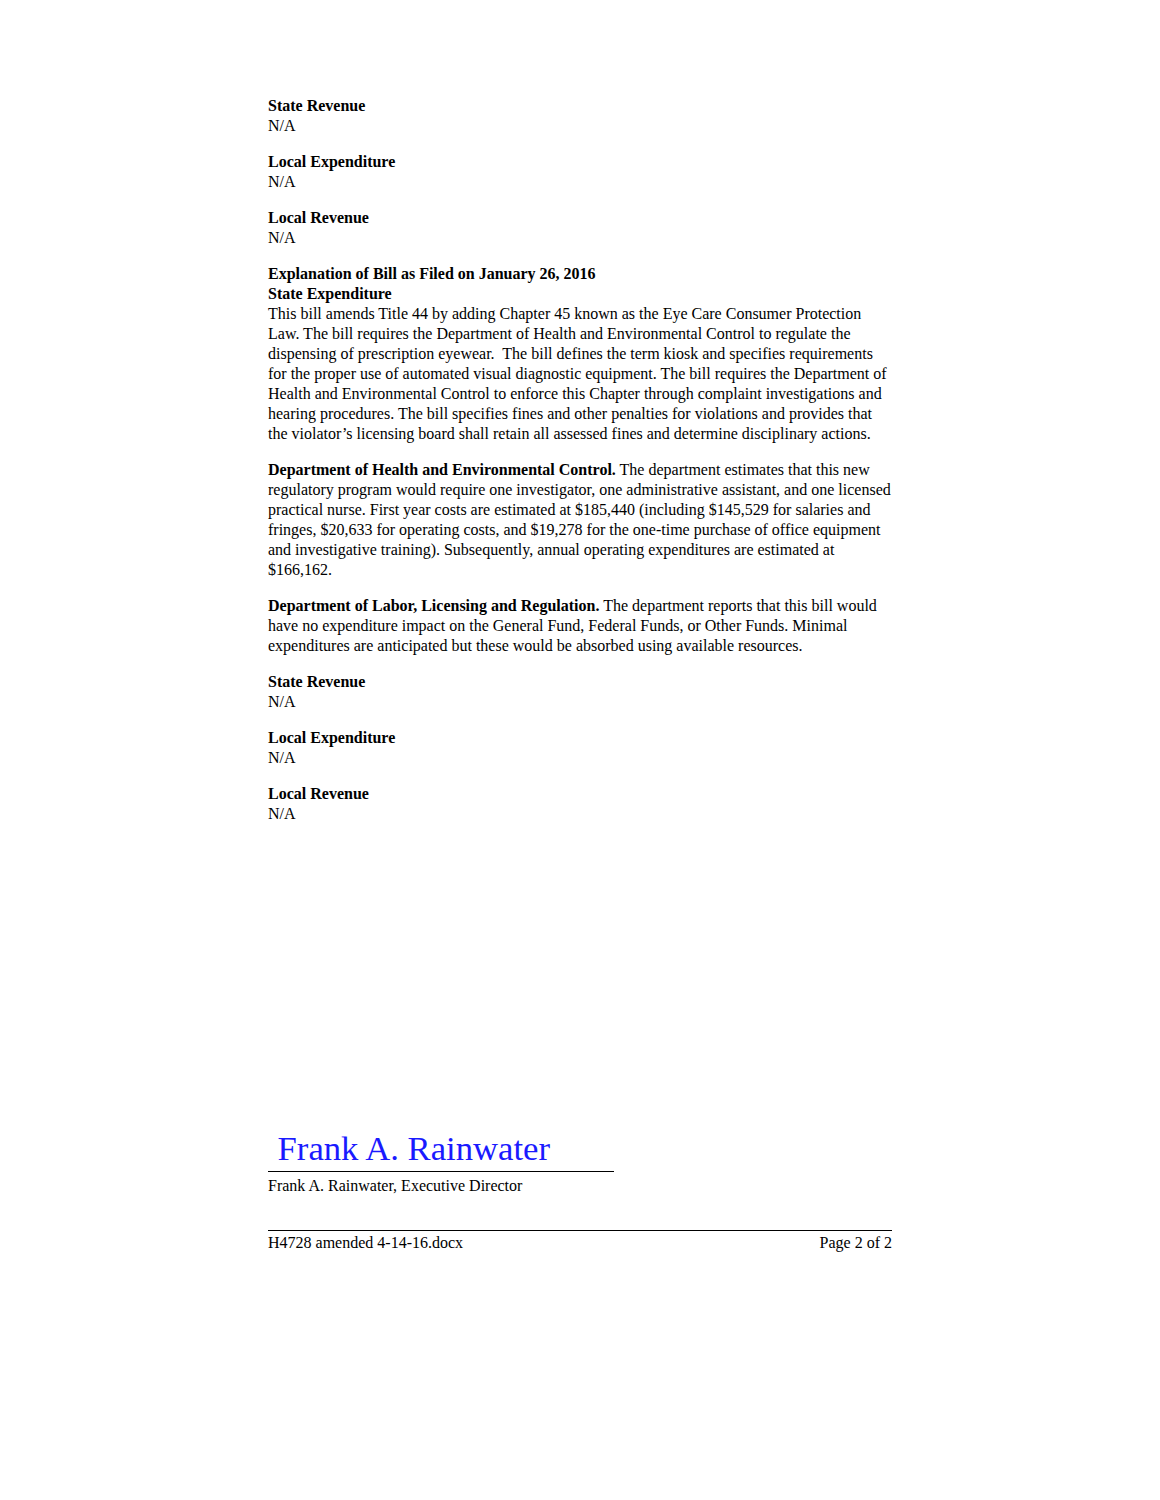State Revenue
N/A
Local Expenditure
N/A
Local Revenue
N/A
Explanation of Bill as Filed on January 26, 2016
State Expenditure
This bill amends Title 44 by adding Chapter 45 known as the Eye Care Consumer Protection Law. The bill requires the Department of Health and Environmental Control to regulate the dispensing of prescription eyewear. The bill defines the term kiosk and specifies requirements for the proper use of automated visual diagnostic equipment. The bill requires the Department of Health and Environmental Control to enforce this Chapter through complaint investigations and hearing procedures. The bill specifies fines and other penalties for violations and provides that the violator’s licensing board shall retain all assessed fines and determine disciplinary actions.
Department of Health and Environmental Control. The department estimates that this new regulatory program would require one investigator, one administrative assistant, and one licensed practical nurse. First year costs are estimated at $185,440 (including $145,529 for salaries and fringes, $20,633 for operating costs, and $19,278 for the one-time purchase of office equipment and investigative training). Subsequently, annual operating expenditures are estimated at $166,162.
Department of Labor, Licensing and Regulation. The department reports that this bill would have no expenditure impact on the General Fund, Federal Funds, or Other Funds. Minimal expenditures are anticipated but these would be absorbed using available resources.
State Revenue
N/A
Local Expenditure
N/A
Local Revenue
N/A
Frank A. Rainwater
Frank A. Rainwater, Executive Director
H4728 amended 4-14-16.docx
Page 2 of 2